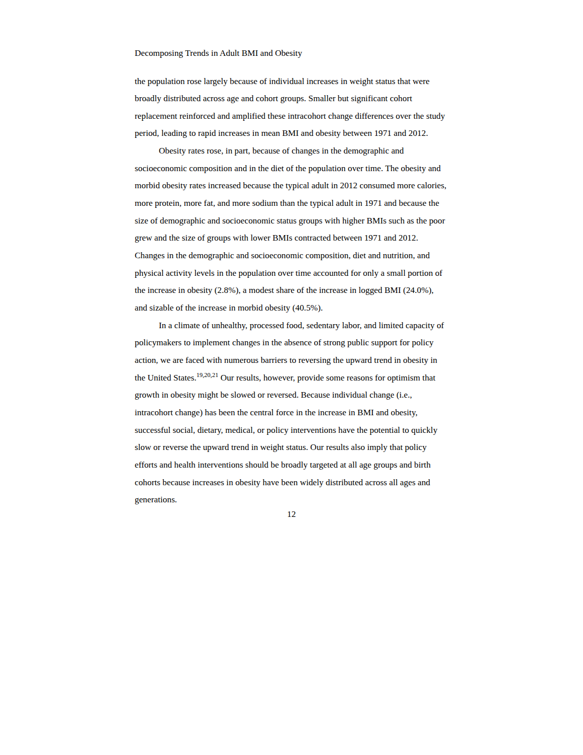Decomposing Trends in Adult BMI and Obesity
the population rose largely because of individual increases in weight status that were broadly distributed across age and cohort groups. Smaller but significant cohort replacement reinforced and amplified these intracohort change differences over the study period, leading to rapid increases in mean BMI and obesity between 1971 and 2012.
Obesity rates rose, in part, because of changes in the demographic and socioeconomic composition and in the diet of the population over time. The obesity and morbid obesity rates increased because the typical adult in 2012 consumed more calories, more protein, more fat, and more sodium than the typical adult in 1971 and because the size of demographic and socioeconomic status groups with higher BMIs such as the poor grew and the size of groups with lower BMIs contracted between 1971 and 2012. Changes in the demographic and socioeconomic composition, diet and nutrition, and physical activity levels in the population over time accounted for only a small portion of the increase in obesity (2.8%), a modest share of the increase in logged BMI (24.0%), and sizable of the increase in morbid obesity (40.5%).
In a climate of unhealthy, processed food, sedentary labor, and limited capacity of policymakers to implement changes in the absence of strong public support for policy action, we are faced with numerous barriers to reversing the upward trend in obesity in the United States.19,20,21 Our results, however, provide some reasons for optimism that growth in obesity might be slowed or reversed. Because individual change (i.e., intracohort change) has been the central force in the increase in BMI and obesity, successful social, dietary, medical, or policy interventions have the potential to quickly slow or reverse the upward trend in weight status. Our results also imply that policy efforts and health interventions should be broadly targeted at all age groups and birth cohorts because increases in obesity have been widely distributed across all ages and generations.
12